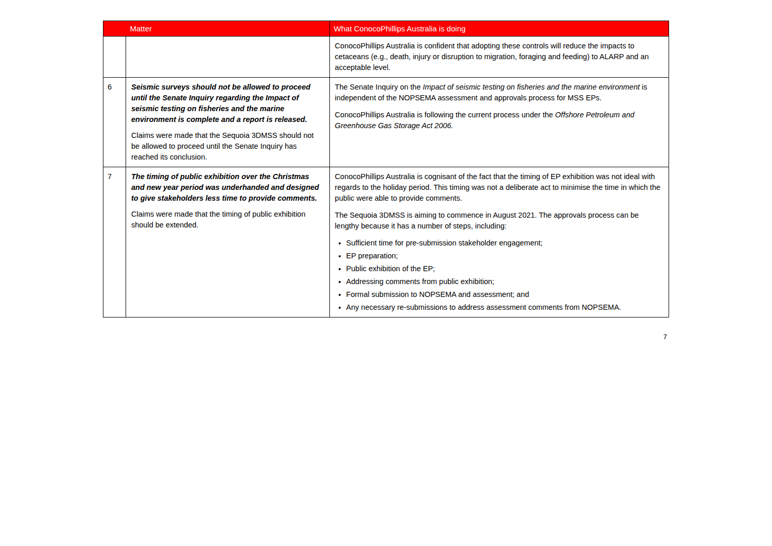| | Matter | What ConocoPhillips Australia is doing |
| --- | --- | --- |
| | | ConocoPhillips Australia is confident that adopting these controls will reduce the impacts to cetaceans (e.g., death, injury or disruption to migration, foraging and feeding) to ALARP and an acceptable level. |
| 6 | Seismic surveys should not be allowed to proceed until the Senate Inquiry regarding the Impact of seismic testing on fisheries and the marine environment is complete and a report is released. Claims were made that the Sequoia 3DMSS should not be allowed to proceed until the Senate Inquiry has reached its conclusion. | The Senate Inquiry on the Impact of seismic testing on fisheries and the marine environment is independent of the NOPSEMA assessment and approvals process for MSS EPs. ConocoPhillips Australia is following the current process under the Offshore Petroleum and Greenhouse Gas Storage Act 2006. |
| 7 | The timing of public exhibition over the Christmas and new year period was underhanded and designed to give stakeholders less time to provide comments. Claims were made that the timing of public exhibition should be extended. | ConocoPhillips Australia is cognisant of the fact that the timing of EP exhibition was not ideal with regards to the holiday period. This timing was not a deliberate act to minimise the time in which the public were able to provide comments. The Sequoia 3DMSS is aiming to commence in August 2021. The approvals process can be lengthy because it has a number of steps, including: Sufficient time for pre-submission stakeholder engagement; EP preparation; Public exhibition of the EP; Addressing comments from public exhibition; Formal submission to NOPSEMA and assessment; and Any necessary re-submissions to address assessment comments from NOPSEMA. |
7